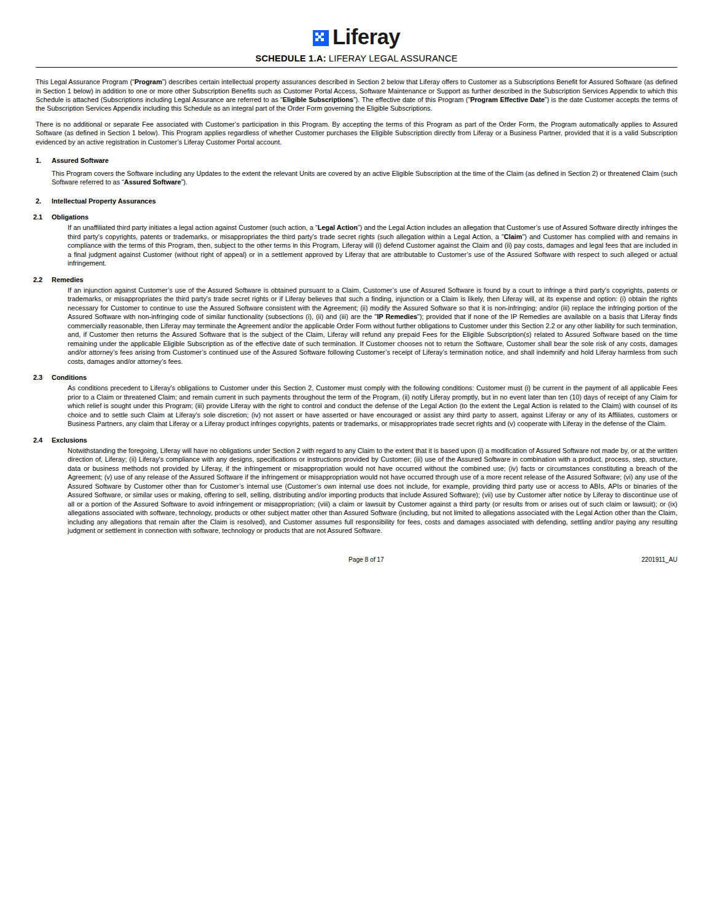Liferay
SCHEDULE 1.A: LIFERAY LEGAL ASSURANCE
This Legal Assurance Program (“Program”) describes certain intellectual property assurances described in Section 2 below that Liferay offers to Customer as a Subscriptions Benefit for Assured Software (as defined in Section 1 below) in addition to one or more other Subscription Benefits such as Customer Portal Access, Software Maintenance or Support as further described in the Subscription Services Appendix to which this Schedule is attached (Subscriptions including Legal Assurance are referred to as “Eligible Subscriptions”). The effective date of this Program (“Program Effective Date”) is the date Customer accepts the terms of the Subscription Services Appendix including this Schedule as an integral part of the Order Form governing the Eligible Subscriptions.
There is no additional or separate Fee associated with Customer’s participation in this Program. By accepting the terms of this Program as part of the Order Form, the Program automatically applies to Assured Software (as defined in Section 1 below). This Program applies regardless of whether Customer purchases the Eligible Subscription directly from Liferay or a Business Partner, provided that it is a valid Subscription evidenced by an active registration in Customer’s Liferay Customer Portal account.
1. Assured Software
This Program covers the Software including any Updates to the extent the relevant Units are covered by an active Eligible Subscription at the time of the Claim (as defined in Section 2) or threatened Claim (such Software referred to as “Assured Software”).
2. Intellectual Property Assurances
2.1 Obligations
If an unaffiliated third party initiates a legal action against Customer (such action, a “Legal Action”) and the Legal Action includes an allegation that Customer’s use of Assured Software directly infringes the third party's copyrights, patents or trademarks, or misappropriates the third party's trade secret rights (such allegation within a Legal Action, a "Claim") and Customer has complied with and remains in compliance with the terms of this Program, then, subject to the other terms in this Program, Liferay will (i) defend Customer against the Claim and (ii) pay costs, damages and legal fees that are included in a final judgment against Customer (without right of appeal) or in a settlement approved by Liferay that are attributable to Customer’s use of the Assured Software with respect to such alleged or actual infringement.
2.2 Remedies
If an injunction against Customer’s use of the Assured Software is obtained pursuant to a Claim, Customer’s use of Assured Software is found by a court to infringe a third party's copyrights, patents or trademarks, or misappropriates the third party's trade secret rights or if Liferay believes that such a finding, injunction or a Claim is likely, then Liferay will, at its expense and option: (i) obtain the rights necessary for Customer to continue to use the Assured Software consistent with the Agreement; (ii) modify the Assured Software so that it is non-infringing; and/or (iii) replace the infringing portion of the Assured Software with non-infringing code of similar functionality (subsections (i), (ii) and (iii) are the "IP Remedies"); provided that if none of the IP Remedies are available on a basis that Liferay finds commercially reasonable, then Liferay may terminate the Agreement and/or the applicable Order Form without further obligations to Customer under this Section 2.2 or any other liability for such termination, and, if Customer then returns the Assured Software that is the subject of the Claim, Liferay will refund any prepaid Fees for the Eligible Subscription(s) related to Assured Software based on the time remaining under the applicable Eligible Subscription as of the effective date of such termination. If Customer chooses not to return the Software, Customer shall bear the sole risk of any costs, damages and/or attorney’s fees arising from Customer’s continued use of the Assured Software following Customer’s receipt of Liferay’s termination notice, and shall indemnify and hold Liferay harmless from such costs, damages and/or attorney’s fees.
2.3 Conditions
As conditions precedent to Liferay's obligations to Customer under this Section 2, Customer must comply with the following conditions: Customer must (i) be current in the payment of all applicable Fees prior to a Claim or threatened Claim; and remain current in such payments throughout the term of the Program, (ii) notify Liferay promptly, but in no event later than ten (10) days of receipt of any Claim for which relief is sought under this Program; (iii) provide Liferay with the right to control and conduct the defense of the Legal Action (to the extent the Legal Action is related to the Claim) with counsel of its choice and to settle such Claim at Liferay's sole discretion; (iv) not assert or have asserted or have encouraged or assist any third party to assert, against Liferay or any of its Affiliates, customers or Business Partners, any claim that Liferay or a Liferay product infringes copyrights, patents or trademarks, or misappropriates trade secret rights and (v) cooperate with Liferay in the defense of the Claim.
2.4 Exclusions
Notwithstanding the foregoing, Liferay will have no obligations under Section 2 with regard to any Claim to the extent that it is based upon (i) a modification of Assured Software not made by, or at the written direction of, Liferay; (ii) Liferay's compliance with any designs, specifications or instructions provided by Customer; (iii) use of the Assured Software in combination with a product, process, step, structure, data or business methods not provided by Liferay, if the infringement or misappropriation would not have occurred without the combined use; (iv) facts or circumstances constituting a breach of the Agreement; (v) use of any release of the Assured Software if the infringement or misappropriation would not have occurred through use of a more recent release of the Assured Software; (vi) any use of the Assured Software by Customer other than for Customer’s internal use (Customer’s own internal use does not include, for example, providing third party use or access to ABIs, APIs or binaries of the Assured Software, or similar uses or making, offering to sell, selling, distributing and/or importing products that include Assured Software); (vii) use by Customer after notice by Liferay to discontinue use of all or a portion of the Assured Software to avoid infringement or misappropriation; (viii) a claim or lawsuit by Customer against a third party (or results from or arises out of such claim or lawsuit); or (ix) allegations associated with software, technology, products or other subject matter other than Assured Software (including, but not limited to allegations associated with the Legal Action other than the Claim, including any allegations that remain after the Claim is resolved), and Customer assumes full responsibility for fees, costs and damages associated with defending, settling and/or paying any resulting judgment or settlement in connection with software, technology or products that are not Assured Software.
Page 8 of 17
2201911_AU